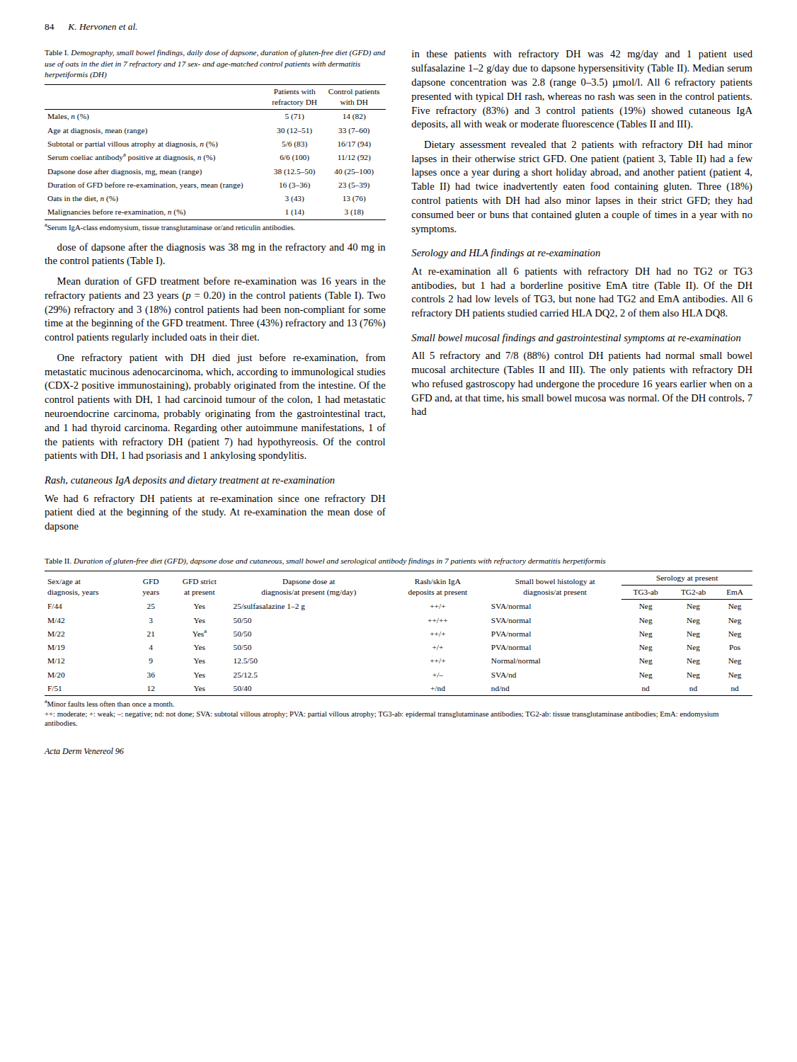84 K. Hervonen et al.
Table I. Demography, small bowel findings, daily dose of dapsone, duration of gluten-free diet (GFD) and use of oats in the diet in 7 refractory and 17 sex- and age-matched control patients with dermatitis herpetiformis (DH)
| | Patients with refractory DH | Control patients with DH |
| --- | --- | --- |
| Males, n (%) | 5 (71) | 14 (82) |
| Age at diagnosis, mean (range) | 30 (12–51) | 33 (7–60) |
| Subtotal or partial villous atrophy at diagnosis, n (%) | 5/6 (83) | 16/17 (94) |
| Serum coeliac antibody a positive at diagnosis, n (%) | 6/6 (100) | 11/12 (92) |
| Dapsone dose after diagnosis, mg, mean (range) | 38 (12.5–50) | 40 (25–100) |
| Duration of GFD before re-examination, years, mean (range) | 16 (3–36) | 23 (5–39) |
| Oats in the diet, n (%) | 3 (43) | 13 (76) |
| Malignancies before re-examination, n (%) | 1 (14) | 3 (18) |
aSerum IgA-class endomysium, tissue transglutaminase or/and reticulin antibodies.
dose of dapsone after the diagnosis was 38 mg in the refractory and 40 mg in the control patients (Table I).
Mean duration of GFD treatment before re-examination was 16 years in the refractory patients and 23 years (p = 0.20) in the control patients (Table I). Two (29%) refractory and 3 (18%) control patients had been non-compliant for some time at the beginning of the GFD treatment. Three (43%) refractory and 13 (76%) control patients regularly included oats in their diet.
One refractory patient with DH died just before re-examination, from metastatic mucinous adenocarcinoma, which, according to immunological studies (CDX-2 positive immunostaining), probably originated from the intestine. Of the control patients with DH, 1 had carcinoid tumour of the colon, 1 had metastatic neuroendocrine carcinoma, probably originating from the gastrointestinal tract, and 1 had thyroid carcinoma. Regarding other autoimmune manifestations, 1 of the patients with refractory DH (patient 7) had hypothyreosis. Of the control patients with DH, 1 had psoriasis and 1 ankylosing spondylitis.
Rash, cutaneous IgA deposits and dietary treatment at re-examination
We had 6 refractory DH patients at re-examination since one refractory DH patient died at the beginning of the study. At re-examination the mean dose of dapsone
in these patients with refractory DH was 42 mg/day and 1 patient used sulfasalazine 1–2 g/day due to dapsone hypersensitivity (Table II). Median serum dapsone concentration was 2.8 (range 0–3.5) µmol/l. All 6 refractory patients presented with typical DH rash, whereas no rash was seen in the control patients. Five refractory (83%) and 3 control patients (19%) showed cutaneous IgA deposits, all with weak or moderate fluorescence (Tables II and III).
Dietary assessment revealed that 2 patients with refractory DH had minor lapses in their otherwise strict GFD. One patient (patient 3, Table II) had a few lapses once a year during a short holiday abroad, and another patient (patient 4, Table II) had twice inadvertently eaten food containing gluten. Three (18%) control patients with DH had also minor lapses in their strict GFD; they had consumed beer or buns that contained gluten a couple of times in a year with no symptoms.
Serology and HLA findings at re-examination
At re-examination all 6 patients with refractory DH had no TG2 or TG3 antibodies, but 1 had a borderline positive EmA titre (Table II). Of the DH controls 2 had low levels of TG3, but none had TG2 and EmA antibodies. All 6 refractory DH patients studied carried HLA DQ2, 2 of them also HLA DQ8.
Small bowel mucosal findings and gastrointestinal symptoms at re-examination
All 5 refractory and 7/8 (88%) control DH patients had normal small bowel mucosal architecture (Tables II and III). The only patients with refractory DH who refused gastroscopy had undergone the procedure 16 years earlier when on a GFD and, at that time, his small bowel mucosa was normal. Of the DH controls, 7 had
Table II. Duration of gluten-free diet (GFD), dapsone dose and cutaneous, small bowel and serological antibody findings in 7 patients with refractory dermatitis herpetiformis
| Sex/age at diagnosis, years | GFD years | GFD strict at present | Dapsone dose at diagnosis/at present (mg/day) | Rash/skin IgA deposits at present | Small bowel histology at diagnosis/at present | Serology at present |
| --- | --- | --- | --- | --- | --- | --- |
| TG3-ab | TG2-ab | EmA |
| F/44 | 25 | Yes | 25/sulfasalazine 1–2 g | ++/+ | SVA/normal | Neg | Neg | Neg |
| M/42 | 3 | Yes | 50/50 | ++/++ | SVA/normal | Neg | Neg | Neg |
| M/22 | 21 | Yes a | 50/50 | ++/+ | PVA/normal | Neg | Neg | Neg |
| M/19 | 4 | Yes | 50/50 | +/+ | PVA/normal | Neg | Neg | Pos |
| M/12 | 9 | Yes | 12.5/50 | ++/+ | Normal/normal | Neg | Neg | Neg |
| M/20 | 36 | Yes | 25/12.5 | +/– | SVA/nd | Neg | Neg | Neg |
| F/51 | 12 | Yes | 50/40 | +/nd | nd/nd | nd | nd | nd |
aMinor faults less often than once a month.
++: moderate; +: weak; –: negative; nd: not done; SVA: subtotal villous atrophy; PVA: partial villous atrophy; TG3-ab: epidermal transglutaminase antibodies; TG2-ab: tissue transglutaminase antibodies; EmA: endomysium antibodies.
Acta Derm Venereol 96